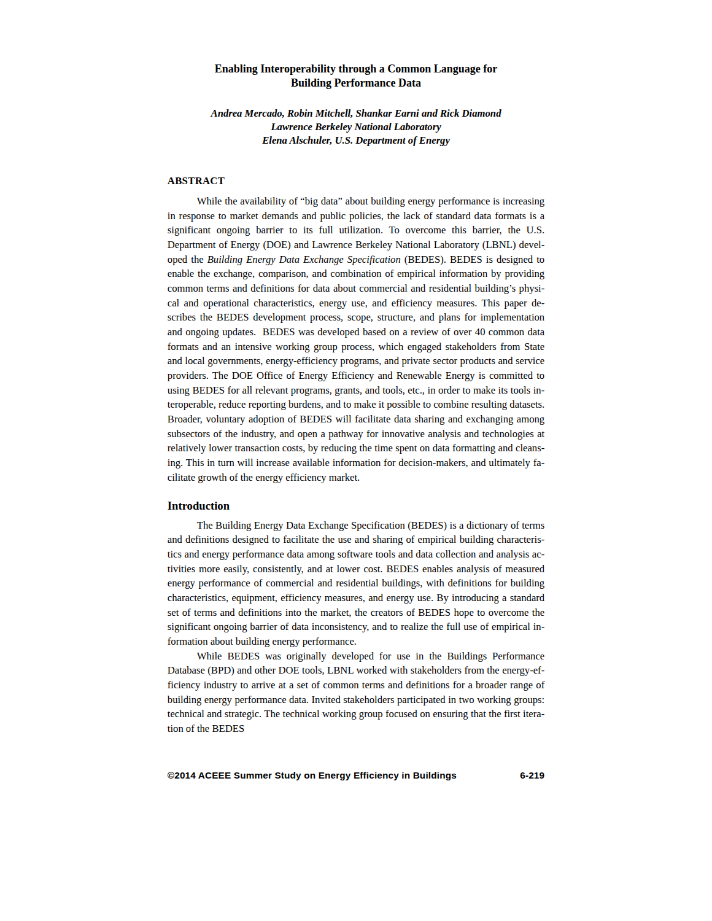Enabling Interoperability through a Common Language for
Building Performance Data
Andrea Mercado, Robin Mitchell, Shankar Earni and Rick Diamond
Lawrence Berkeley National Laboratory
Elena Alschuler, U.S. Department of Energy
ABSTRACT
While the availability of “big data” about building energy performance is increasing in response to market demands and public policies, the lack of standard data formats is a significant ongoing barrier to its full utilization. To overcome this barrier, the U.S. Department of Energy (DOE) and Lawrence Berkeley National Laboratory (LBNL) developed the Building Energy Data Exchange Specification (BEDES). BEDES is designed to enable the exchange, comparison, and combination of empirical information by providing common terms and definitions for data about commercial and residential building’s physical and operational characteristics, energy use, and efficiency measures. This paper describes the BEDES development process, scope, structure, and plans for implementation and ongoing updates. BEDES was developed based on a review of over 40 common data formats and an intensive working group process, which engaged stakeholders from State and local governments, energy-efficiency programs, and private sector products and service providers. The DOE Office of Energy Efficiency and Renewable Energy is committed to using BEDES for all relevant programs, grants, and tools, etc., in order to make its tools interoperable, reduce reporting burdens, and to make it possible to combine resulting datasets. Broader, voluntary adoption of BEDES will facilitate data sharing and exchanging among subsectors of the industry, and open a pathway for innovative analysis and technologies at relatively lower transaction costs, by reducing the time spent on data formatting and cleansing. This in turn will increase available information for decision-makers, and ultimately facilitate growth of the energy efficiency market.
Introduction
The Building Energy Data Exchange Specification (BEDES) is a dictionary of terms and definitions designed to facilitate the use and sharing of empirical building characteristics and energy performance data among software tools and data collection and analysis activities more easily, consistently, and at lower cost. BEDES enables analysis of measured energy performance of commercial and residential buildings, with definitions for building characteristics, equipment, efficiency measures, and energy use. By introducing a standard set of terms and definitions into the market, the creators of BEDES hope to overcome the significant ongoing barrier of data inconsistency, and to realize the full use of empirical information about building energy performance.
While BEDES was originally developed for use in the Buildings Performance Database (BPD) and other DOE tools, LBNL worked with stakeholders from the energy-efficiency industry to arrive at a set of common terms and definitions for a broader range of building energy performance data. Invited stakeholders participated in two working groups: technical and strategic. The technical working group focused on ensuring that the first iteration of the BEDES
©2014 ACEEE Summer Study on Energy Efficiency in Buildings 6-219